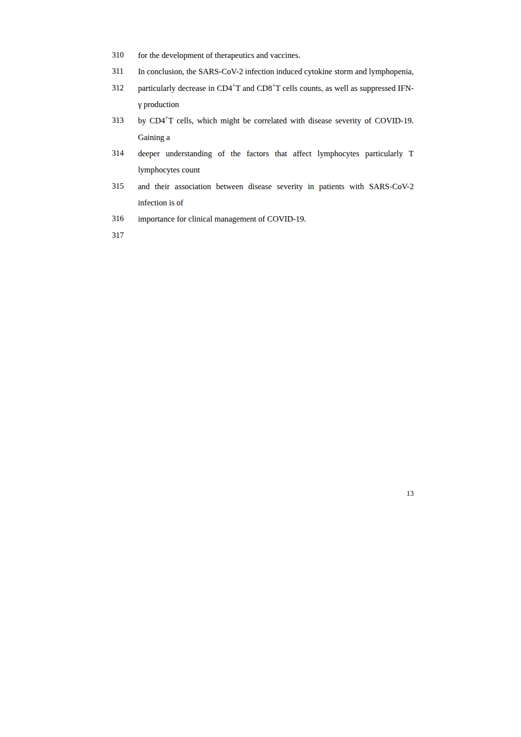310for the development of therapeutics and vaccines.
311 In conclusion, the SARS-CoV-2 infection induced cytokine storm and lymphopenia,
312particularly decrease in CD4+T and CD8+T cells counts, as well as suppressed IFN-γ production
313by CD4+T cells, which might be correlated with disease severity of COVID-19. Gaining a
314deeper understanding of the factors that affect lymphocytes particularly T lymphocytes count
315and their association between disease severity in patients with SARS-CoV-2 infection is of
316importance for clinical management of COVID-19.
317
13